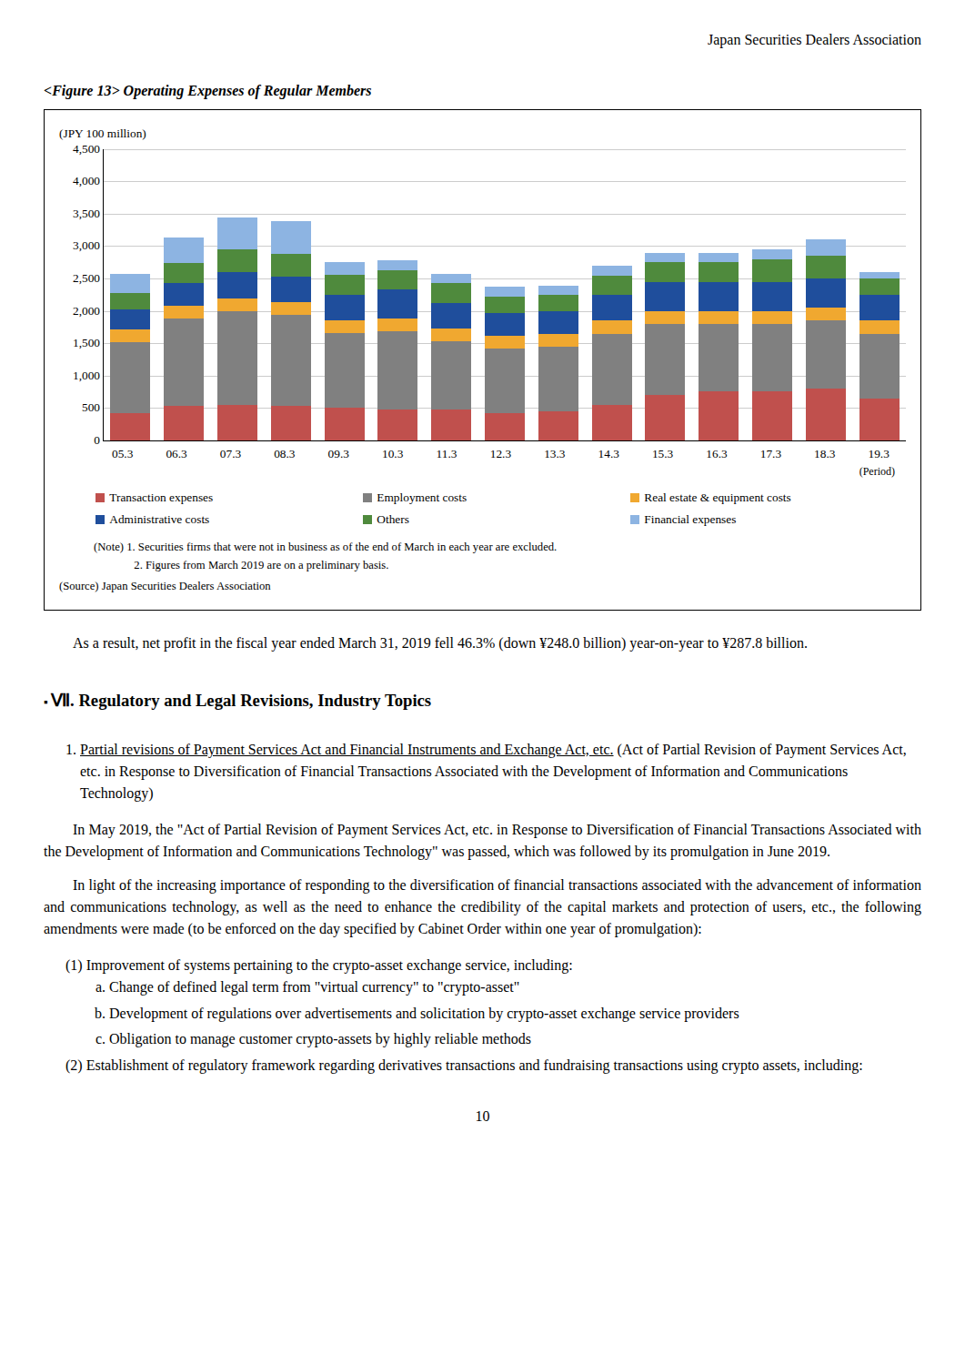Japan Securities Dealers Association
<Figure 13> Operating Expenses of Regular Members
(JPY 100 million)
4,500 4,000 3,500 3,000 2,500 2,000 1,500 1,000 500 0
05.306.307.308.309.3 10.311.312.313.314.3 15.316.317.318.319.3
(Period)
Transaction expenses
Employment costs
Real estate & equipment costs
Administrative costs
Others
Financial expenses
(Note) 1. Securities firms that were not in business as of the end of March in each year are excluded.
2. Figures from March 2019 are on a preliminary basis.
(Source) Japan Securities Dealers Association
As a result, net profit in the fiscal year ended March 31, 2019 fell 46.3% (down ¥248.0 billion) year-on-year to ¥287.8 billion.
Ⅶ. Regulatory and Legal Revisions, Industry Topics
Partial revisions of Payment Services Act and Financial Instruments and Exchange Act, etc. (Act of Partial Revision of Payment Services Act, etc. in Response to Diversification of Financial Transactions Associated with the Development of Information and Communications Technology)
In May 2019, the "Act of Partial Revision of Payment Services Act, etc. in Response to Diversification of Financial Transactions Associated with the Development of Information and Communications Technology" was passed, which was followed by its promulgation in June 2019.
In light of the increasing importance of responding to the diversification of financial transactions associated with the advancement of information and communications technology, as well as the need to enhance the credibility of the capital markets and protection of users, etc., the following amendments were made (to be enforced on the day specified by Cabinet Order within one year of promulgation):
Improvement of systems pertaining to the crypto-asset exchange service, including:
Change of defined legal term from "virtual currency" to "crypto-asset"
Development of regulations over advertisements and solicitation by crypto-asset exchange service providers
Obligation to manage customer crypto-assets by highly reliable methods
Establishment of regulatory framework regarding derivatives transactions and fundraising transactions using crypto assets, including:
10